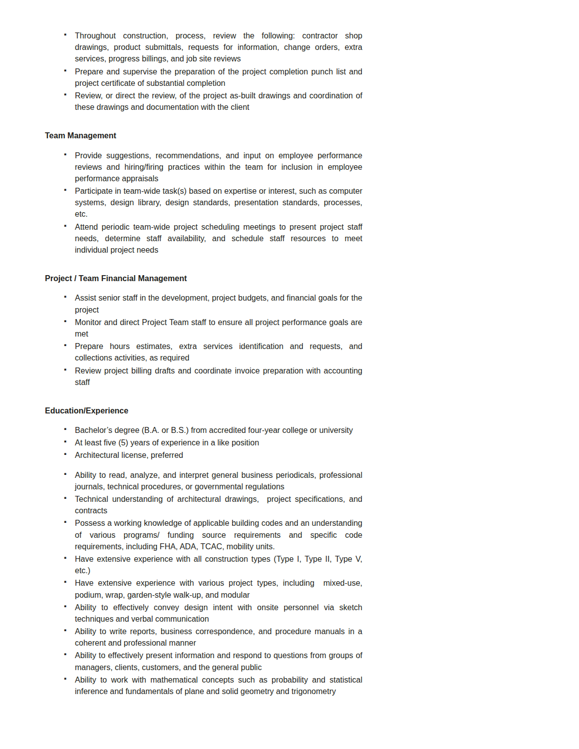Throughout construction, process, review the following: contractor shop drawings, product submittals, requests for information, change orders, extra services, progress billings, and job site reviews
Prepare and supervise the preparation of the project completion punch list and project certificate of substantial completion
Review, or direct the review, of the project as-built drawings and coordination of these drawings and documentation with the client
Team Management
Provide suggestions, recommendations, and input on employee performance reviews and hiring/firing practices within the team for inclusion in employee performance appraisals
Participate in team-wide task(s) based on expertise or interest, such as computer systems, design library, design standards, presentation standards, processes, etc.
Attend periodic team-wide project scheduling meetings to present project staff needs, determine staff availability, and schedule staff resources to meet individual project needs
Project / Team Financial Management
Assist senior staff in the development, project budgets, and financial goals for the project
Monitor and direct Project Team staff to ensure all project performance goals are met
Prepare hours estimates, extra services identification and requests, and collections activities, as required
Review project billing drafts and coordinate invoice preparation with accounting staff
Education/Experience
Bachelor’s degree (B.A. or B.S.) from accredited four-year college or university
At least five (5) years of experience in a like position
Architectural license, preferred
Ability to read, analyze, and interpret general business periodicals, professional journals, technical procedures, or governmental regulations
Technical understanding of architectural drawings, project specifications, and contracts
Possess a working knowledge of applicable building codes and an understanding of various programs/ funding source requirements and specific code requirements, including FHA, ADA, TCAC, mobility units.
Have extensive experience with all construction types (Type I, Type II, Type V, etc.)
Have extensive experience with various project types, including mixed-use, podium, wrap, garden-style walk-up, and modular
Ability to effectively convey design intent with onsite personnel via sketch techniques and verbal communication
Ability to write reports, business correspondence, and procedure manuals in a coherent and professional manner
Ability to effectively present information and respond to questions from groups of managers, clients, customers, and the general public
Ability to work with mathematical concepts such as probability and statistical inference and fundamentals of plane and solid geometry and trigonometry